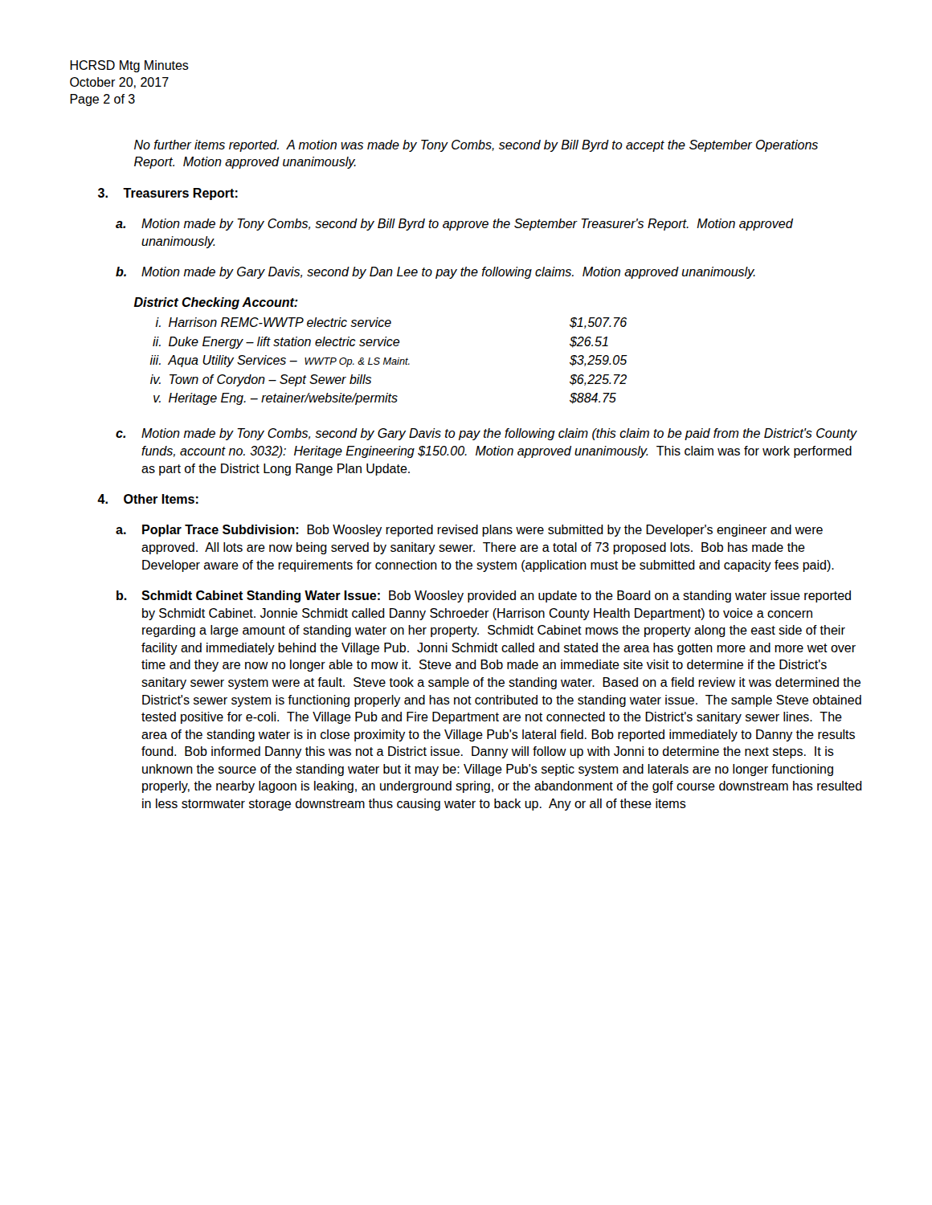HCRSD Mtg Minutes
October 20, 2017
Page 2 of 3
No further items reported. A motion was made by Tony Combs, second by Bill Byrd to accept the September Operations Report. Motion approved unanimously.
3.
Treasurers Report:
a.
Motion made by Tony Combs, second by Bill Byrd to approve the September Treasurer's Report. Motion approved unanimously.
b.
Motion made by Gary Davis, second by Dan Lee to pay the following claims. Motion approved unanimously.
District Checking Account:
| i. | Harrison REMC-WWTP electric service | $1,507.76 |
| ii. | Duke Energy – lift station electric service | $26.51 |
| iii. | Aqua Utility Services – WWTP Op. & LS Maint. | $3,259.05 |
| iv. | Town of Corydon – Sept Sewer bills | $6,225.72 |
| v. | Heritage Eng. – retainer/website/permits | $884.75 |
c.
Motion made by Tony Combs, second by Gary Davis to pay the following claim (this claim to be paid from the District's County funds, account no. 3032): Heritage Engineering $150.00. Motion approved unanimously. This claim was for work performed as part of the District Long Range Plan Update.
4.
Other Items:
a.
Poplar Trace Subdivision: Bob Woosley reported revised plans were submitted by the Developer's engineer and were approved. All lots are now being served by sanitary sewer. There are a total of 73 proposed lots. Bob has made the Developer aware of the requirements for connection to the system (application must be submitted and capacity fees paid).
b.
Schmidt Cabinet Standing Water Issue: Bob Woosley provided an update to the Board on a standing water issue reported by Schmidt Cabinet. Jonnie Schmidt called Danny Schroeder (Harrison County Health Department) to voice a concern regarding a large amount of standing water on her property. Schmidt Cabinet mows the property along the east side of their facility and immediately behind the Village Pub. Jonni Schmidt called and stated the area has gotten more and more wet over time and they are now no longer able to mow it. Steve and Bob made an immediate site visit to determine if the District's sanitary sewer system were at fault. Steve took a sample of the standing water. Based on a field review it was determined the District's sewer system is functioning properly and has not contributed to the standing water issue. The sample Steve obtained tested positive for e-coli. The Village Pub and Fire Department are not connected to the District's sanitary sewer lines. The area of the standing water is in close proximity to the Village Pub's lateral field. Bob reported immediately to Danny the results found. Bob informed Danny this was not a District issue. Danny will follow up with Jonni to determine the next steps. It is unknown the source of the standing water but it may be: Village Pub's septic system and laterals are no longer functioning properly, the nearby lagoon is leaking, an underground spring, or the abandonment of the golf course downstream has resulted in less stormwater storage downstream thus causing water to back up. Any or all of these items